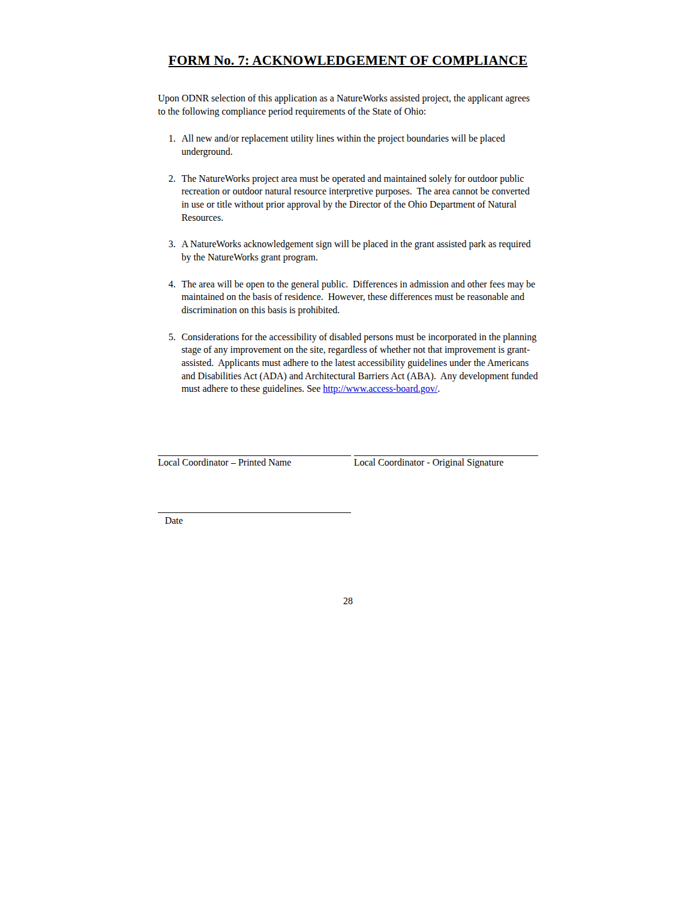FORM No. 7: ACKNOWLEDGEMENT OF COMPLIANCE
Upon ODNR selection of this application as a NatureWorks assisted project, the applicant agrees to the following compliance period requirements of the State of Ohio:
All new and/or replacement utility lines within the project boundaries will be placed underground.
The NatureWorks project area must be operated and maintained solely for outdoor public recreation or outdoor natural resource interpretive purposes. The area cannot be converted in use or title without prior approval by the Director of the Ohio Department of Natural Resources.
A NatureWorks acknowledgement sign will be placed in the grant assisted park as required by the NatureWorks grant program.
The area will be open to the general public. Differences in admission and other fees may be maintained on the basis of residence. However, these differences must be reasonable and discrimination on this basis is prohibited.
Considerations for the accessibility of disabled persons must be incorporated in the planning stage of any improvement on the site, regardless of whether not that improvement is grant-assisted. Applicants must adhere to the latest accessibility guidelines under the Americans and Disabilities Act (ADA) and Architectural Barriers Act (ABA). Any development funded must adhere to these guidelines. See http://www.access-board.gov/.
| Local Coordinator – Printed Name | | Local Coordinator - Original Signature |
Date
28